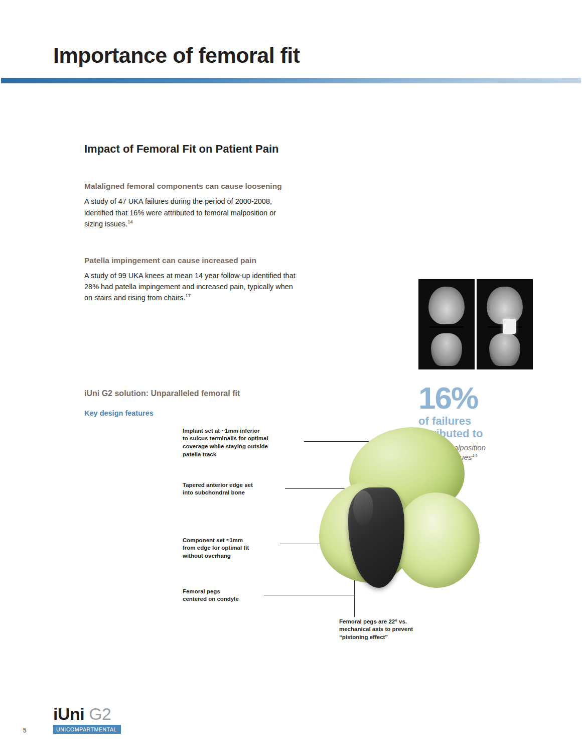Importance of femoral fit
Impact of Femoral Fit on Patient Pain
Malaligned femoral components can cause loosening
A study of 47 UKA failures during the period of 2000-2008,
identified that 16% were attributed to femoral malposition or
sizing issues.14
Patella impingement can cause increased pain
A study of 99 UKA knees at mean 14 year follow-up identified that
28% had patella impingement and increased pain, typically when
on stairs and rising from chairs.17
16% of failures
attributed to femoral malposition
or sizing issues14
iUni G2 solution: Unparalleled femoral fit
Key design features
Implant set at ~1mm inferior
to sulcus terminalis for optimal
coverage while staying outside
patella track
Tapered anterior edge set
into subchondral bone
Component set ≈1mm
from edge for optimal fit
without overhang
Femoral pegs
centered on condyle
Femoral pegs are 22° vs.
mechanical axis to prevent
“pistoning effect”
5
iUni G2
UNICOMPARTMENTAL